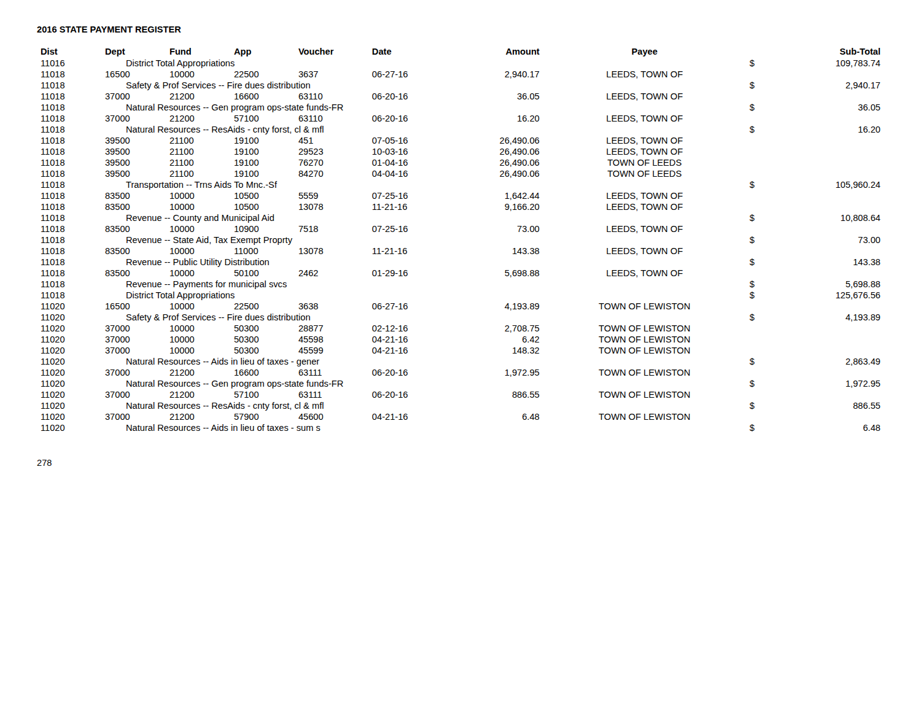2016 STATE PAYMENT REGISTER
| Dist | Dept | Fund | App | Voucher | Date | Amount | Payee | | Sub-Total |
| --- | --- | --- | --- | --- | --- | --- | --- | --- | --- |
| 11016 | District Total Appropriations | | | $ | 109,783.74 |
| 11018 | 16500 | 10000 | 22500 | 3637 | 06-27-16 | 2,940.17 | LEEDS, TOWN OF | | |
| 11018 | Safety & Prof Services -- Fire dues distribution | | | $ | 2,940.17 |
| 11018 | 37000 | 21200 | 16600 | 63110 | 06-20-16 | 36.05 | LEEDS, TOWN OF | | |
| 11018 | Natural Resources -- Gen program ops-state funds-FR | | | $ | 36.05 |
| 11018 | 37000 | 21200 | 57100 | 63110 | 06-20-16 | 16.20 | LEEDS, TOWN OF | | |
| 11018 | Natural Resources -- ResAids - cnty forst, cl & mfl | | | $ | 16.20 |
| 11018 | 39500 | 21100 | 19100 | 451 | 07-05-16 | 26,490.06 | LEEDS, TOWN OF | | |
| 11018 | 39500 | 21100 | 19100 | 29523 | 10-03-16 | 26,490.06 | LEEDS, TOWN OF | | |
| 11018 | 39500 | 21100 | 19100 | 76270 | 01-04-16 | 26,490.06 | TOWN OF LEEDS | | |
| 11018 | 39500 | 21100 | 19100 | 84270 | 04-04-16 | 26,490.06 | TOWN OF LEEDS | | |
| 11018 | Transportation -- Trns Aids To Mnc.-Sf | | | $ | 105,960.24 |
| 11018 | 83500 | 10000 | 10500 | 5559 | 07-25-16 | 1,642.44 | LEEDS, TOWN OF | | |
| 11018 | 83500 | 10000 | 10500 | 13078 | 11-21-16 | 9,166.20 | LEEDS, TOWN OF | | |
| 11018 | Revenue -- County and Municipal Aid | | | $ | 10,808.64 |
| 11018 | 83500 | 10000 | 10900 | 7518 | 07-25-16 | 73.00 | LEEDS, TOWN OF | | |
| 11018 | Revenue -- State Aid, Tax Exempt Proprty | | | $ | 73.00 |
| 11018 | 83500 | 10000 | 11000 | 13078 | 11-21-16 | 143.38 | LEEDS, TOWN OF | | |
| 11018 | Revenue -- Public Utility Distribution | | | $ | 143.38 |
| 11018 | 83500 | 10000 | 50100 | 2462 | 01-29-16 | 5,698.88 | LEEDS, TOWN OF | | |
| 11018 | Revenue -- Payments for municipal svcs | | | $ | 5,698.88 |
| 11018 | District Total Appropriations | | | $ | 125,676.56 |
| 11020 | 16500 | 10000 | 22500 | 3638 | 06-27-16 | 4,193.89 | TOWN OF LEWISTON | | |
| 11020 | Safety & Prof Services -- Fire dues distribution | | | $ | 4,193.89 |
| 11020 | 37000 | 10000 | 50300 | 28877 | 02-12-16 | 2,708.75 | TOWN OF LEWISTON | | |
| 11020 | 37000 | 10000 | 50300 | 45598 | 04-21-16 | 6.42 | TOWN OF LEWISTON | | |
| 11020 | 37000 | 10000 | 50300 | 45599 | 04-21-16 | 148.32 | TOWN OF LEWISTON | | |
| 11020 | Natural Resources -- Aids in lieu of taxes - gener | | | $ | 2,863.49 |
| 11020 | 37000 | 21200 | 16600 | 63111 | 06-20-16 | 1,972.95 | TOWN OF LEWISTON | | |
| 11020 | Natural Resources -- Gen program ops-state funds-FR | | | $ | 1,972.95 |
| 11020 | 37000 | 21200 | 57100 | 63111 | 06-20-16 | 886.55 | TOWN OF LEWISTON | | |
| 11020 | Natural Resources -- ResAids - cnty forst, cl & mfl | | | $ | 886.55 |
| 11020 | 37000 | 21200 | 57900 | 45600 | 04-21-16 | 6.48 | TOWN OF LEWISTON | | |
| 11020 | Natural Resources -- Aids in lieu of taxes - sum s | | | $ | 6.48 |
278